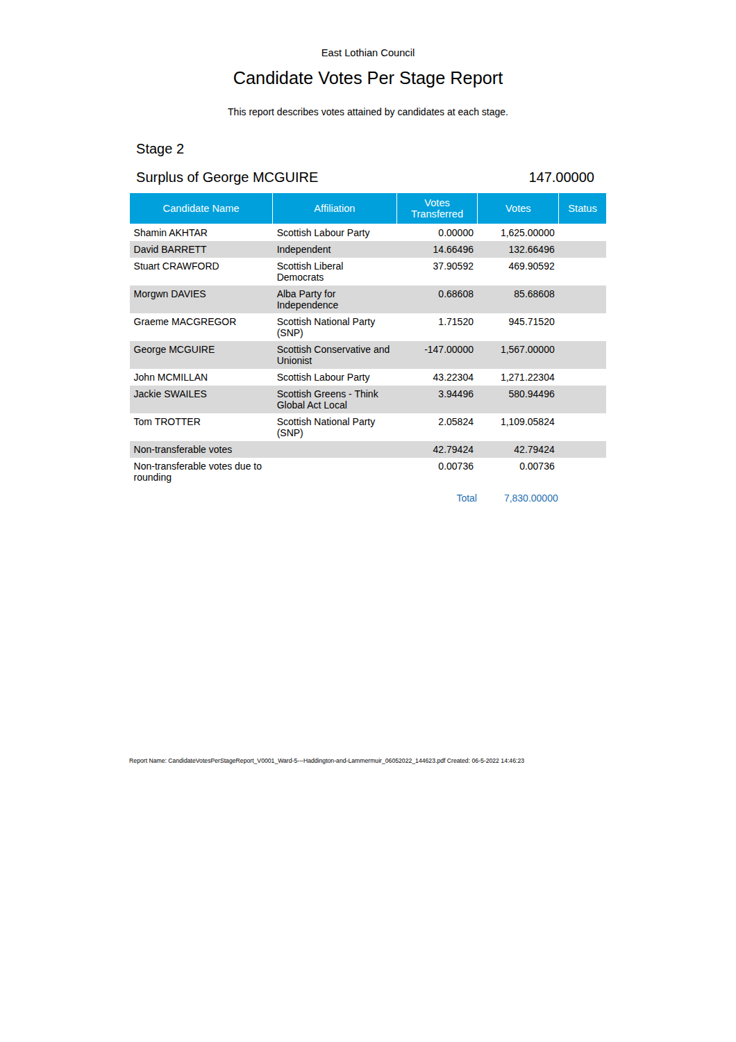East Lothian Council
Candidate Votes Per Stage Report
This report describes votes attained by candidates at each stage.
Stage 2
Surplus of George MCGUIRE 147.00000
| Candidate Name | Affiliation | Votes Transferred | Votes | Status |
| --- | --- | --- | --- | --- |
| Shamin AKHTAR | Scottish Labour Party | 0.00000 | 1,625.00000 | |
| David BARRETT | Independent | 14.66496 | 132.66496 | |
| Stuart CRAWFORD | Scottish Liberal Democrats | 37.90592 | 469.90592 | |
| Morgwn DAVIES | Alba Party for Independence | 0.68608 | 85.68608 | |
| Graeme MACGREGOR | Scottish National Party (SNP) | 1.71520 | 945.71520 | |
| George MCGUIRE | Scottish Conservative and Unionist | -147.00000 | 1,567.00000 | |
| John MCMILLAN | Scottish Labour Party | 43.22304 | 1,271.22304 | |
| Jackie SWAILES | Scottish Greens - Think Global Act Local | 3.94496 | 580.94496 | |
| Tom TROTTER | Scottish National Party (SNP) | 2.05824 | 1,109.05824 | |
| Non-transferable votes | | 42.79424 | 42.79424 | |
| Non-transferable votes due to rounding | | 0.00736 | 0.00736 | |
| | Total | 7,830.00000 | |
Report Name: CandidateVotesPerStageReport_V0001_Ward-5---Haddington-and-Lammermuir_06052022_144623.pdf Created: 06-5-2022 14:46:23